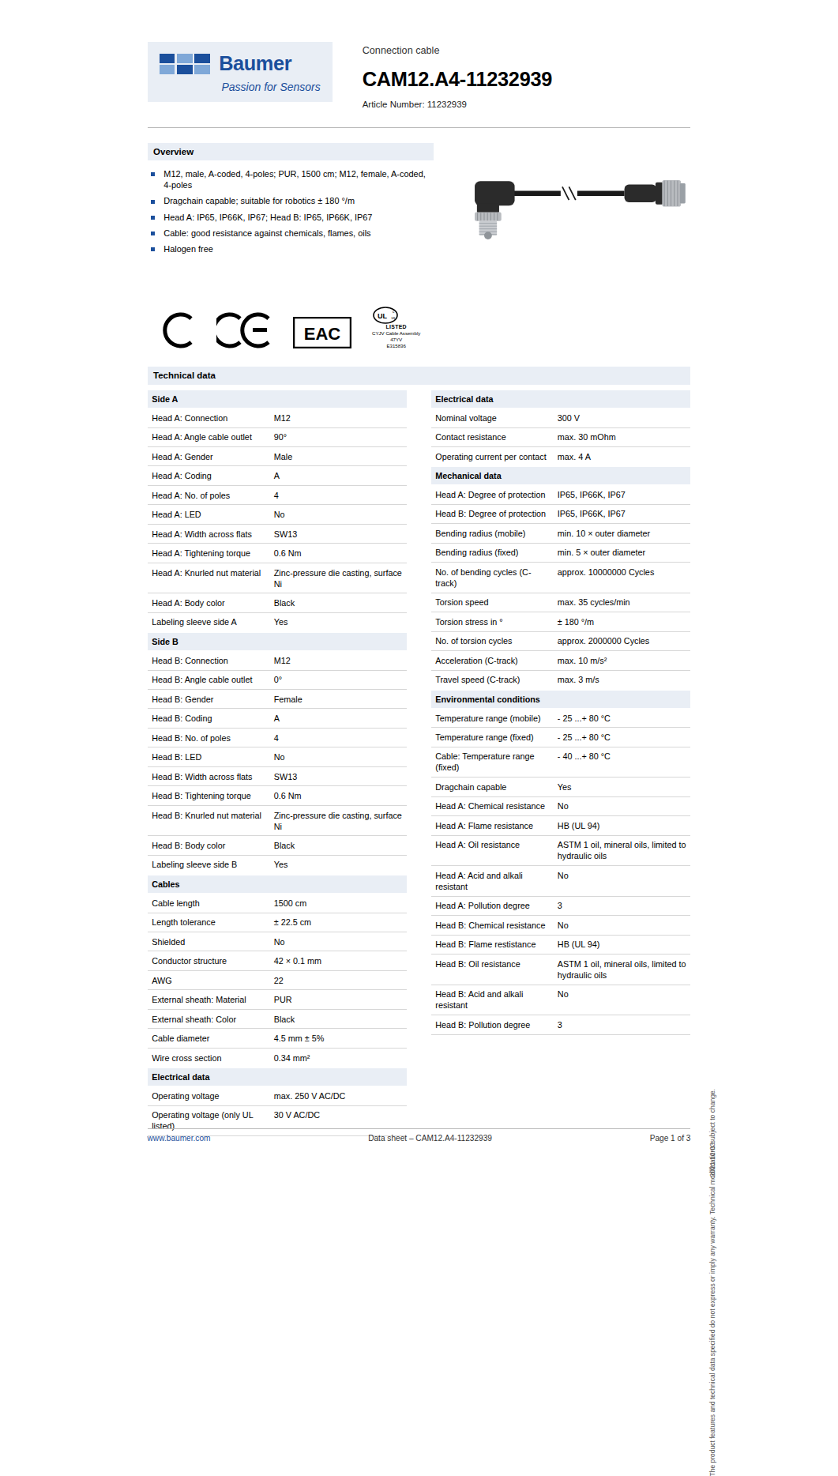Baumer
Passion for Sensors
Connection cable
CAM12.A4-11232939
Article Number: 11232939
Overview
M12, male, A-coded, 4-poles; PUR, 1500 cm; M12, female, A-coded, 4-poles
Dragchain capable; suitable for robotics ± 180 °/m
Head A: IP65, IP66K, IP67; Head B: IP65, IP66K, IP67
Cable: good resistance against chemicals, flames, oils
Halogen free
EAC
UL c us
LISTED
CYJV Cable Assembly
47YV
E315836
Technical data
| Side A |
| --- |
| Head A: Connection | M12 |
| Head A: Angle cable outlet | 90° |
| Head A: Gender | Male |
| Head A: Coding | A |
| Head A: No. of poles | 4 |
| Head A: LED | No |
| Head A: Width across flats | SW13 |
| Head A: Tightening torque | 0.6 Nm |
| Head A: Knurled nut material | Zinc-pressure die casting, surface Ni |
| Head A: Body color | Black |
| Labeling sleeve side A | Yes |
| Side B |
| Head B: Connection | M12 |
| Head B: Angle cable outlet | 0° |
| Head B: Gender | Female |
| Head B: Coding | A |
| Head B: No. of poles | 4 |
| Head B: LED | No |
| Head B: Width across flats | SW13 |
| Head B: Tightening torque | 0.6 Nm |
| Head B: Knurled nut material | Zinc-pressure die casting, surface Ni |
| Head B: Body color | Black |
| Labeling sleeve side B | Yes |
| Cables |
| Cable length | 1500 cm |
| Length tolerance | ± 22.5 cm |
| Shielded | No |
| Conductor structure | 42 × 0.1 mm |
| AWG | 22 |
| External sheath: Material | PUR |
| External sheath: Color | Black |
| Cable diameter | 4.5 mm ± 5% |
| Wire cross section | 0.34 mm² |
| Electrical data |
| Operating voltage | max. 250 V AC/DC |
| Operating voltage (only UL listed) | 30 V AC/DC |
| Electrical data |
| --- |
| Nominal voltage | 300 V |
| Contact resistance | max. 30 mOhm |
| Operating current per contact | max. 4 A |
| Mechanical data |
| Head A: Degree of protection | IP65, IP66K, IP67 |
| Head B: Degree of protection | IP65, IP66K, IP67 |
| Bending radius (mobile) | min. 10 × outer diameter |
| Bending radius (fixed) | min. 5 × outer diameter |
| No. of bending cycles (C-track) | approx. 10000000 Cycles |
| Torsion speed | max. 35 cycles/min |
| Torsion stress in ° | ± 180 °/m |
| No. of torsion cycles | approx. 2000000 Cycles |
| Acceleration (C-track) | max. 10 m/s² |
| Travel speed (C-track) | max. 3 m/s |
| Environmental conditions |
| Temperature range (mobile) | - 25 ...+ 80 °C |
| Temperature range (fixed) | - 25 ...+ 80 °C |
| Cable: Temperature range (fixed) | - 40 ...+ 80 °C |
| Dragchain capable | Yes |
| Head A: Chemical resistance | No |
| Head A: Flame resistance | HB (UL 94) |
| Head A: Oil resistance | ASTM 1 oil, mineral oils, limited to hydraulic oils |
| Head A: Acid and alkali resistant | No |
| Head A: Pollution degree | 3 |
| Head B: Chemical resistance | No |
| Head B: Flame restistance | HB (UL 94) |
| Head B: Oil resistance | ASTM 1 oil, mineral oils, limited to hydraulic oils |
| Head B: Acid and alkali resistant | No |
| Head B: Pollution degree | 3 |
The product features and technical data specified do not express or imply any warranty. Technical modifications subject to change.
2021-12-03
www.baumer.com
Data sheet – CAM12.A4-11232939
Page 1 of 3